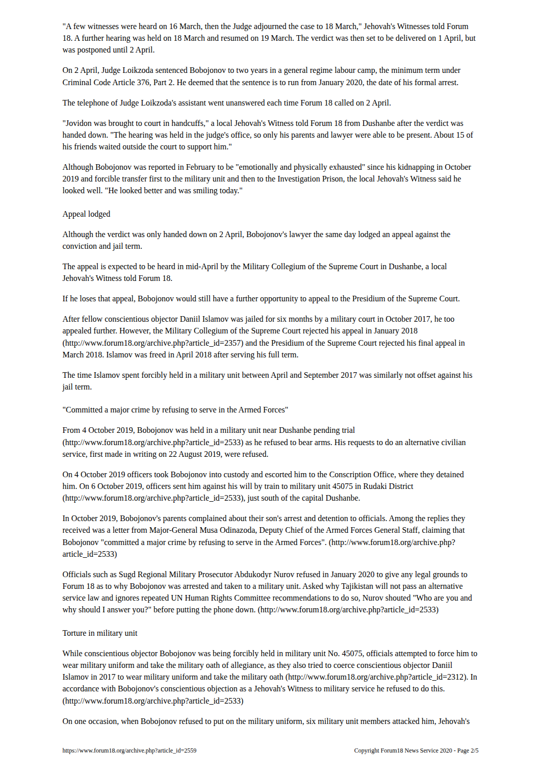"A few witnesses were heard on 16 March, then the Judge adjourned the case to 18 March," Jehovah's Witnesses told Forum 18. A further hearing was held on 18 March and resumed on 19 March. The verdict was then set to be delivered on 1 April, but was postponed until 2 April.
On 2 April, Judge Loikzoda sentenced Bobojonov to two years in a general regime labour camp, the minimum term under Criminal Code Article 376, Part 2. He deemed that the sentence is to run from January 2020, the date of his formal arrest.
The telephone of Judge Loikzoda's assistant went unanswered each time Forum 18 called on 2 April.
"Jovidon was brought to court in handcuffs," a local Jehovah's Witness told Forum 18 from Dushanbe after the verdict was handed down. "The hearing was held in the judge's office, so only his parents and lawyer were able to be present. About 15 of his friends waited outside the court to support him."
Although Bobojonov was reported in February to be "emotionally and physically exhausted" since his kidnapping in October 2019 and forcible transfer first to the military unit and then to the Investigation Prison, the local Jehovah's Witness said he looked well. "He looked better and was smiling today."
Appeal lodged
Although the verdict was only handed down on 2 April, Bobojonov's lawyer the same day lodged an appeal against the conviction and jail term.
The appeal is expected to be heard in mid-April by the Military Collegium of the Supreme Court in Dushanbe, a local Jehovah's Witness told Forum 18.
If he loses that appeal, Bobojonov would still have a further opportunity to appeal to the Presidium of the Supreme Court.
After fellow conscientious objector Daniil Islamov was jailed for six months by a military court in October 2017, he too appealed further. However, the Military Collegium of the Supreme Court rejected his appeal in January 2018 (http://www.forum18.org/archive.php?article_id=2357) and the Presidium of the Supreme Court rejected his final appeal in March 2018. Islamov was freed in April 2018 after serving his full term.
The time Islamov spent forcibly held in a military unit between April and September 2017 was similarly not offset against his jail term.
"Committed a major crime by refusing to serve in the Armed Forces"
From 4 October 2019, Bobojonov was held in a military unit near Dushanbe pending trial (http://www.forum18.org/archive.php?article_id=2533) as he refused to bear arms. His requests to do an alternative civilian service, first made in writing on 22 August 2019, were refused.
On 4 October 2019 officers took Bobojonov into custody and escorted him to the Conscription Office, where they detained him. On 6 October 2019, officers sent him against his will by train to military unit 45075 in Rudaki District (http://www.forum18.org/archive.php?article_id=2533), just south of the capital Dushanbe.
In October 2019, Bobojonov's parents complained about their son's arrest and detention to officials. Among the replies they received was a letter from Major-General Musa Odinazoda, Deputy Chief of the Armed Forces General Staff, claiming that Bobojonov "committed a major crime by refusing to serve in the Armed Forces". (http://www.forum18.org/archive.php?article_id=2533)
Officials such as Sugd Regional Military Prosecutor Abdukodyr Nurov refused in January 2020 to give any legal grounds to Forum 18 as to why Bobojonov was arrested and taken to a military unit. Asked why Tajikistan will not pass an alternative service law and ignores repeated UN Human Rights Committee recommendations to do so, Nurov shouted "Who are you and why should I answer you?" before putting the phone down. (http://www.forum18.org/archive.php?article_id=2533)
Torture in military unit
While conscientious objector Bobojonov was being forcibly held in military unit No. 45075, officials attempted to force him to wear military uniform and take the military oath of allegiance, as they also tried to coerce conscientious objector Daniil Islamov in 2017 to wear military uniform and take the military oath (http://www.forum18.org/archive.php?article_id=2312). In accordance with Bobojonov's conscientious objection as a Jehovah's Witness to military service he refused to do this. (http://www.forum18.org/archive.php?article_id=2533)
On one occasion, when Bobojonov refused to put on the military uniform, six military unit members attacked him, Jehovah's
https://www.forum18.org/archive.php?article_id=2559 Copyright Forum18 News Service 2020 - Page 2/5